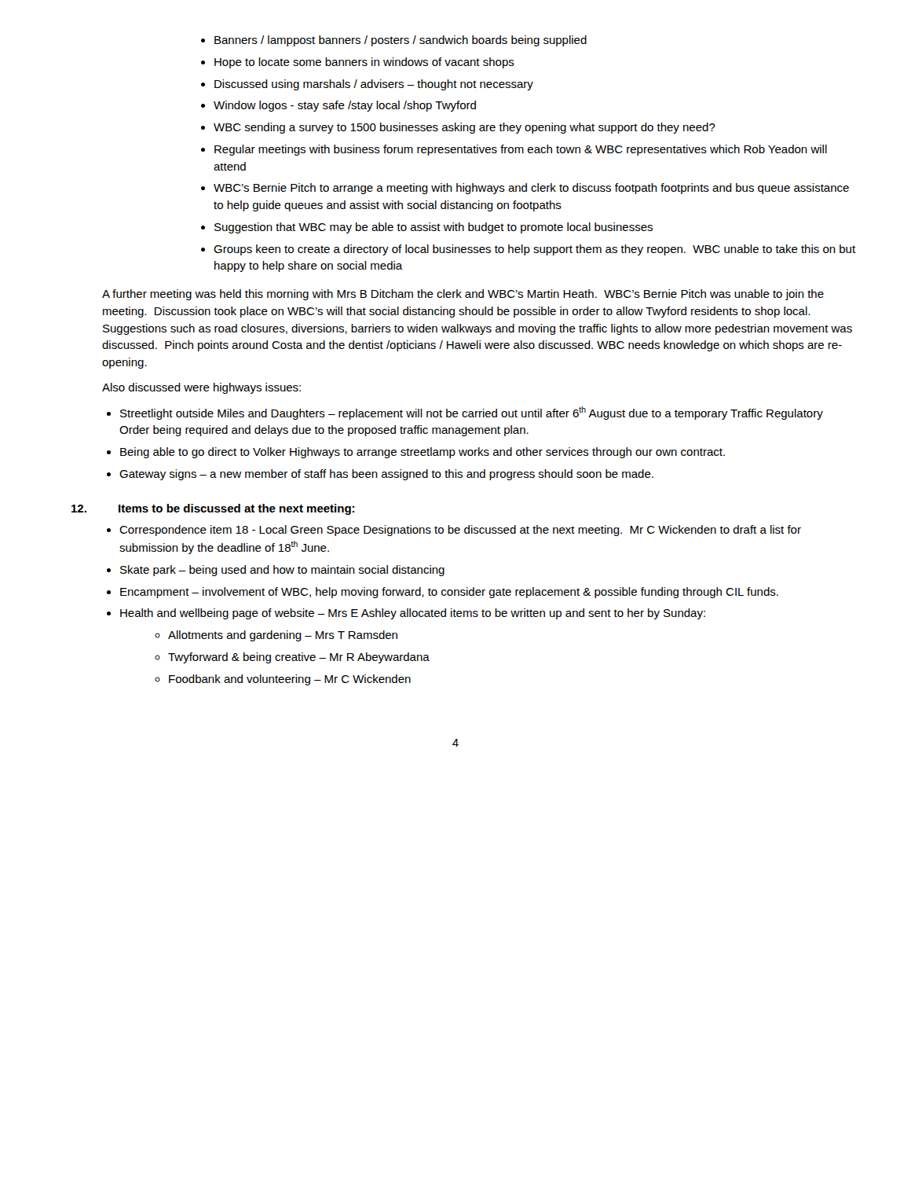Banners / lamppost banners / posters / sandwich boards being supplied
Hope to locate some banners in windows of vacant shops
Discussed using marshals / advisers – thought not necessary
Window logos - stay safe /stay local /shop Twyford
WBC sending a survey to 1500 businesses asking are they opening what support do they need?
Regular meetings with business forum representatives from each town & WBC representatives which Rob Yeadon will attend
WBC’s Bernie Pitch to arrange a meeting with highways and clerk to discuss footpath footprints and bus queue assistance to help guide queues and assist with social distancing on footpaths
Suggestion that WBC may be able to assist with budget to promote local businesses
Groups keen to create a directory of local businesses to help support them as they reopen. WBC unable to take this on but happy to help share on social media
A further meeting was held this morning with Mrs B Ditcham the clerk and WBC’s Martin Heath. WBC’s Bernie Pitch was unable to join the meeting. Discussion took place on WBC’s will that social distancing should be possible in order to allow Twyford residents to shop local. Suggestions such as road closures, diversions, barriers to widen walkways and moving the traffic lights to allow more pedestrian movement was discussed. Pinch points around Costa and the dentist /opticians / Haweli were also discussed. WBC needs knowledge on which shops are re-opening.
Also discussed were highways issues:
Streetlight outside Miles and Daughters – replacement will not be carried out until after 6th August due to a temporary Traffic Regulatory Order being required and delays due to the proposed traffic management plan.
Being able to go direct to Volker Highways to arrange streetlamp works and other services through our own contract.
Gateway signs – a new member of staff has been assigned to this and progress should soon be made.
12. Items to be discussed at the next meeting:
Correspondence item 18 - Local Green Space Designations to be discussed at the next meeting. Mr C Wickenden to draft a list for submission by the deadline of 18th June.
Skate park – being used and how to maintain social distancing
Encampment – involvement of WBC, help moving forward, to consider gate replacement & possible funding through CIL funds.
Health and wellbeing page of website – Mrs E Ashley allocated items to be written up and sent to her by Sunday:
Allotments and gardening – Mrs T Ramsden
Twyforward & being creative – Mr R Abeywardana
Foodbank and volunteering – Mr C Wickenden
4